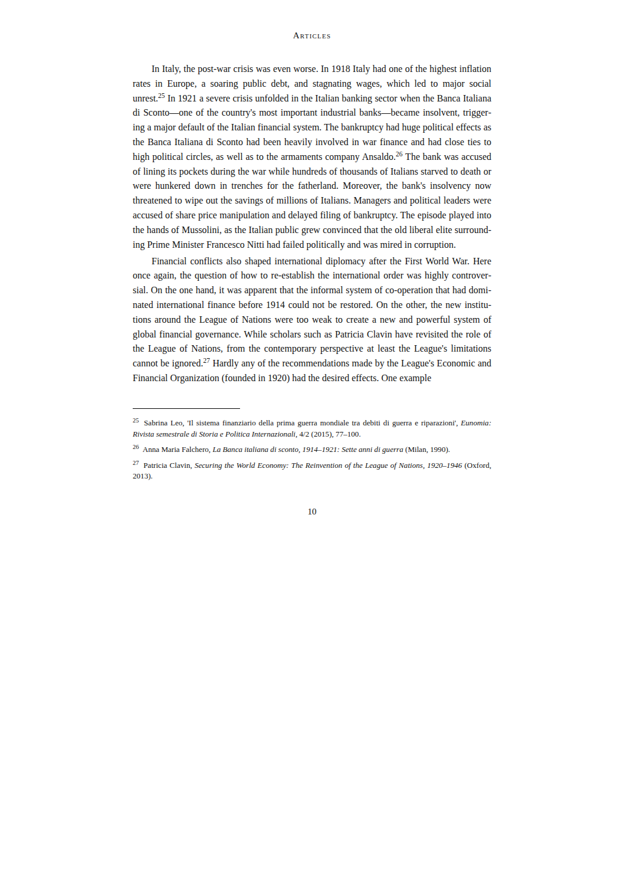Articles
In Italy, the post-war crisis was even worse. In 1918 Italy had one of the highest inflation rates in Europe, a soaring public debt, and stagnating wages, which led to major social unrest.25 In 1921 a severe crisis unfolded in the Italian banking sector when the Banca Italiana di Sconto—one of the country's most important industrial banks—became insolvent, triggering a major default of the Italian financial system. The bankruptcy had huge political effects as the Banca Italiana di Sconto had been heavily involved in war finance and had close ties to high political circles, as well as to the armaments company Ansaldo.26 The bank was accused of lining its pockets during the war while hundreds of thousands of Italians starved to death or were hunkered down in trenches for the fatherland. Moreover, the bank's insolvency now threatened to wipe out the savings of millions of Italians. Managers and political leaders were accused of share price manipulation and delayed filing of bankruptcy. The episode played into the hands of Mussolini, as the Italian public grew convinced that the old liberal elite surrounding Prime Minister Francesco Nitti had failed politically and was mired in corruption.
Financial conflicts also shaped international diplomacy after the First World War. Here once again, the question of how to re-establish the international order was highly controversial. On the one hand, it was apparent that the informal system of co-operation that had dominated international finance before 1914 could not be restored. On the other, the new institutions around the League of Nations were too weak to create a new and powerful system of global financial governance. While scholars such as Patricia Clavin have revisited the role of the League of Nations, from the contemporary perspective at least the League's limitations cannot be ignored.27 Hardly any of the recommendations made by the League's Economic and Financial Organization (founded in 1920) had the desired effects. One example
25 Sabrina Leo, 'Il sistema finanziario della prima guerra mondiale tra debiti di guerra e riparazioni', Eunomia: Rivista semestrale di Storia e Politica Internazionali, 4/2 (2015), 77–100.
26 Anna Maria Falchero, La Banca italiana di sconto, 1914–1921: Sette anni di guerra (Milan, 1990).
27 Patricia Clavin, Securing the World Economy: The Reinvention of the League of Nations, 1920–1946 (Oxford, 2013).
10